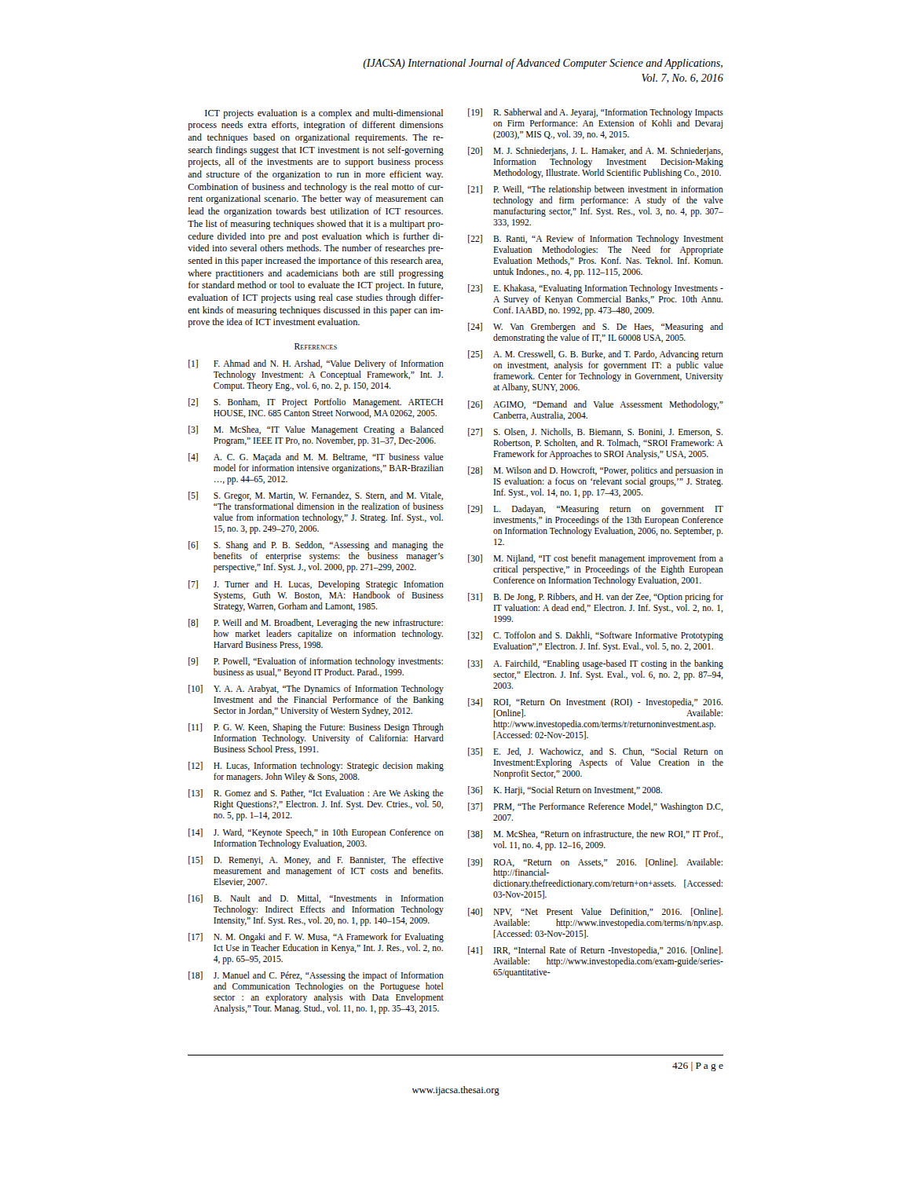(IJACSA) International Journal of Advanced Computer Science and Applications, Vol. 7, No. 6, 2016
ICT projects evaluation is a complex and multi-dimensional process needs extra efforts, integration of different dimensions and techniques based on organizational requirements. The research findings suggest that ICT investment is not self-governing projects, all of the investments are to support business process and structure of the organization to run in more efficient way. Combination of business and technology is the real motto of current organizational scenario. The better way of measurement can lead the organization towards best utilization of ICT resources. The list of measuring techniques showed that it is a multipart procedure divided into pre and post evaluation which is further divided into several others methods. The number of researches presented in this paper increased the importance of this research area, where practitioners and academicians both are still progressing for standard method or tool to evaluate the ICT project. In future, evaluation of ICT projects using real case studies through different kinds of measuring techniques discussed in this paper can improve the idea of ICT investment evaluation.
References
F. Ahmad and N. H. Arshad, “Value Delivery of Information Technology Investment: A Conceptual Framework,” Int. J. Comput. Theory Eng., vol. 6, no. 2, p. 150, 2014.
S. Bonham, IT Project Portfolio Management. ARTECH HOUSE, INC. 685 Canton Street Norwood, MA 02062, 2005.
M. McShea, “IT Value Management Creating a Balanced Program,” IEEE IT Pro, no. November, pp. 31–37, Dec-2006.
A. C. G. Maçada and M. M. Beltrame, “IT business value model for information intensive organizations,” BAR-Brazilian …, pp. 44–65, 2012.
S. Gregor, M. Martin, W. Fernandez, S. Stern, and M. Vitale, “The transformational dimension in the realization of business value from information technology,” J. Strateg. Inf. Syst., vol. 15, no. 3, pp. 249–270, 2006.
S. Shang and P. B. Seddon, “Assessing and managing the benefits of enterprise systems: the business manager’s perspective,” Inf. Syst. J., vol. 2000, pp. 271–299, 2002.
J. Turner and H. Lucas, Developing Strategic Infomation Systems, Guth W. Boston, MA: Handbook of Business Strategy, Warren, Gorham and Lamont, 1985.
P. Weill and M. Broadbent, Leveraging the new infrastructure: how market leaders capitalize on information technology. Harvard Business Press, 1998.
P. Powell, “Evaluation of information technology investments: business as usual,” Beyond IT Product. Parad., 1999.
Y. A. A. Arabyat, “The Dynamics of Information Technology Investment and the Financial Performance of the Banking Sector in Jordan,” University of Western Sydney, 2012.
P. G. W. Keen, Shaping the Future: Business Design Through Information Technology. University of California: Harvard Business School Press, 1991.
H. Lucas, Information technology: Strategic decision making for managers. John Wiley & Sons, 2008.
R. Gomez and S. Pather, “Ict Evaluation : Are We Asking the Right Questions?,” Electron. J. Inf. Syst. Dev. Ctries., vol. 50, no. 5, pp. 1–14, 2012.
J. Ward, “Keynote Speech,” in 10th European Conference on Information Technology Evaluation, 2003.
D. Remenyi, A. Money, and F. Bannister, The effective measurement and management of ICT costs and benefits. Elsevier, 2007.
B. Nault and D. Mittal, “Investments in Information Technology: Indirect Effects and Information Technology Intensity,” Inf. Syst. Res., vol. 20, no. 1, pp. 140–154, 2009.
N. M. Ongaki and F. W. Musa, “A Framework for Evaluating Ict Use in Teacher Education in Kenya,” Int. J. Res., vol. 2, no. 4, pp. 65–95, 2015.
J. Manuel and C. Pérez, “Assessing the impact of Information and Communication Technologies on the Portuguese hotel sector : an exploratory analysis with Data Envelopment Analysis,” Tour. Manag. Stud., vol. 11, no. 1, pp. 35–43, 2015.
R. Sabherwal and A. Jeyaraj, “Information Technology Impacts on Firm Performance: An Extension of Kohli and Devaraj (2003),” MIS Q., vol. 39, no. 4, 2015.
M. J. Schniederjans, J. L. Hamaker, and A. M. Schniederjans, Information Technology Investment Decision-Making Methodology, Illustrate. World Scientific Publishing Co., 2010.
P. Weill, “The relationship between investment in information technology and firm performance: A study of the valve manufacturing sector,” Inf. Syst. Res., vol. 3, no. 4, pp. 307–333, 1992.
B. Ranti, “A Review of Information Technology Investment Evaluation Methodologies: The Need for Appropriate Evaluation Methods,” Pros. Konf. Nas. Teknol. Inf. Komun. untuk Indones., no. 4, pp. 112–115, 2006.
E. Khakasa, “Evaluating Information Technology Investments - A Survey of Kenyan Commercial Banks,” Proc. 10th Annu. Conf. IAABD, no. 1992, pp. 473–480, 2009.
W. Van Grembergen and S. De Haes, “Measuring and demonstrating the value of IT,” IL 60008 USA, 2005.
A. M. Cresswell, G. B. Burke, and T. Pardo, Advancing return on investment, analysis for government IT: a public value framework. Center for Technology in Government, University at Albany, SUNY, 2006.
AGIMO, “Demand and Value Assessment Methodology,” Canberra, Australia, 2004.
S. Olsen, J. Nicholls, B. Biemann, S. Bonini, J. Emerson, S. Robertson, P. Scholten, and R. Tolmach, “SROI Framework: A Framework for Approaches to SROI Analysis,” USA, 2005.
M. Wilson and D. Howcroft, “Power, politics and persuasion in IS evaluation: a focus on ‘relevant social groups,’” J. Strateg. Inf. Syst., vol. 14, no. 1, pp. 17–43, 2005.
L. Dadayan, “Measuring return on government IT investments,” in Proceedings of the 13th European Conference on Information Technology Evaluation, 2006, no. September, p. 12.
M. Nijland, “IT cost benefit management improvement from a critical perspective,” in Proceedings of the Eighth European Conference on Information Technology Evaluation, 2001.
B. De Jong, P. Ribbers, and H. van der Zee, “Option pricing for IT valuation: A dead end,” Electron. J. Inf. Syst., vol. 2, no. 1, 1999.
C. Toffolon and S. Dakhli, “Software Informative Prototyping Evaluation”,” Electron. J. Inf. Syst. Eval., vol. 5, no. 2, 2001.
A. Fairchild, “Enabling usage-based IT costing in the banking sector,” Electron. J. Inf. Syst. Eval., vol. 6, no. 2, pp. 87–94, 2003.
ROI, “Return On Investment (ROI) - Investopedia,” 2016. [Online]. Available: http://www.investopedia.com/terms/r/returnoninvestment.asp. [Accessed: 02-Nov-2015].
E. Jed, J. Wachowicz, and S. Chun, “Social Return on Investment:Exploring Aspects of Value Creation in the Nonprofit Sector,” 2000.
K. Harji, “Social Return on Investment,” 2008.
PRM, “The Performance Reference Model,” Washington D.C, 2007.
M. McShea, “Return on infrastructure, the new ROI,” IT Prof., vol. 11, no. 4, pp. 12–16, 2009.
ROA, “Return on Assets,” 2016. [Online]. Available: http://financial-dictionary.thefreedictionary.com/return+on+assets. [Accessed: 03-Nov-2015].
NPV, “Net Present Value Definition,” 2016. [Online]. Available: http://www.investopedia.com/terms/n/npv.asp. [Accessed: 03-Nov-2015].
IRR, “Internal Rate of Return -Investopedia,” 2016. [Online]. Available: http://www.investopedia.com/exam-guide/series-65/quantitative-
426 | P a g e
www.ijacsa.thesai.org